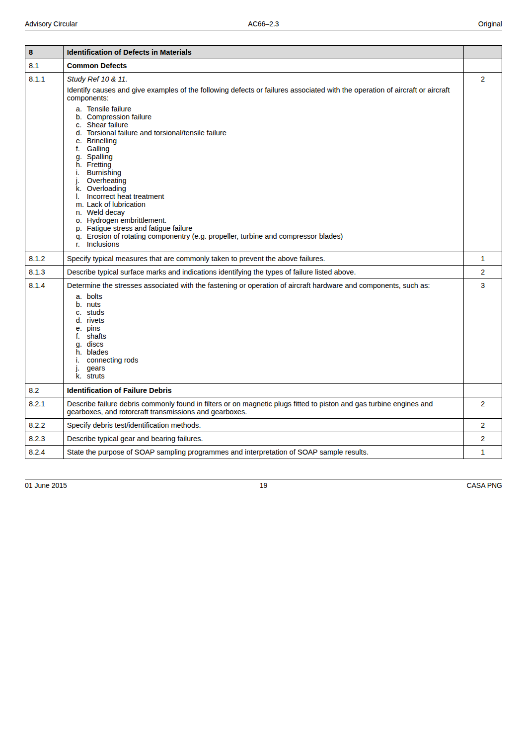Advisory Circular
AC66–2.3
Original
| 8 | Identification of Defects in Materials | |
| 8.1 | Common Defects | |
| 8.1.1 | Study Ref 10 & 11. Identify causes and give examples of the following defects or failures associated with the operation of aircraft or aircraft components: a. Tensile failure b. Compression failure c. Shear failure d. Torsional failure and torsional/tensile failure e. Brinelling f. Galling g. Spalling h. Fretting i. Burnishing j. Overheating k. Overloading l. Incorrect heat treatment m. Lack of lubrication n. Weld decay o. Hydrogen embrittlement. p. Fatigue stress and fatigue failure q. Erosion of rotating componentry (e.g. propeller, turbine and compressor blades) r. Inclusions | 2 |
| 8.1.2 | Specify typical measures that are commonly taken to prevent the above failures. | 1 |
| 8.1.3 | Describe typical surface marks and indications identifying the types of failure listed above. | 2 |
| 8.1.4 | Determine the stresses associated with the fastening or operation of aircraft hardware and components, such as: a. bolts b. nuts c. studs d. rivets e. pins f. shafts g. discs h. blades i. connecting rods j. gears k. struts | 3 |
| 8.2 | Identification of Failure Debris | |
| 8.2.1 | Describe failure debris commonly found in filters or on magnetic plugs fitted to piston and gas turbine engines and gearboxes, and rotorcraft transmissions and gearboxes. | 2 |
| 8.2.2 | Specify debris test/identification methods. | 2 |
| 8.2.3 | Describe typical gear and bearing failures. | 2 |
| 8.2.4 | State the purpose of SOAP sampling programmes and interpretation of SOAP sample results. | 1 |
01 June 2015
19
CASA PNG